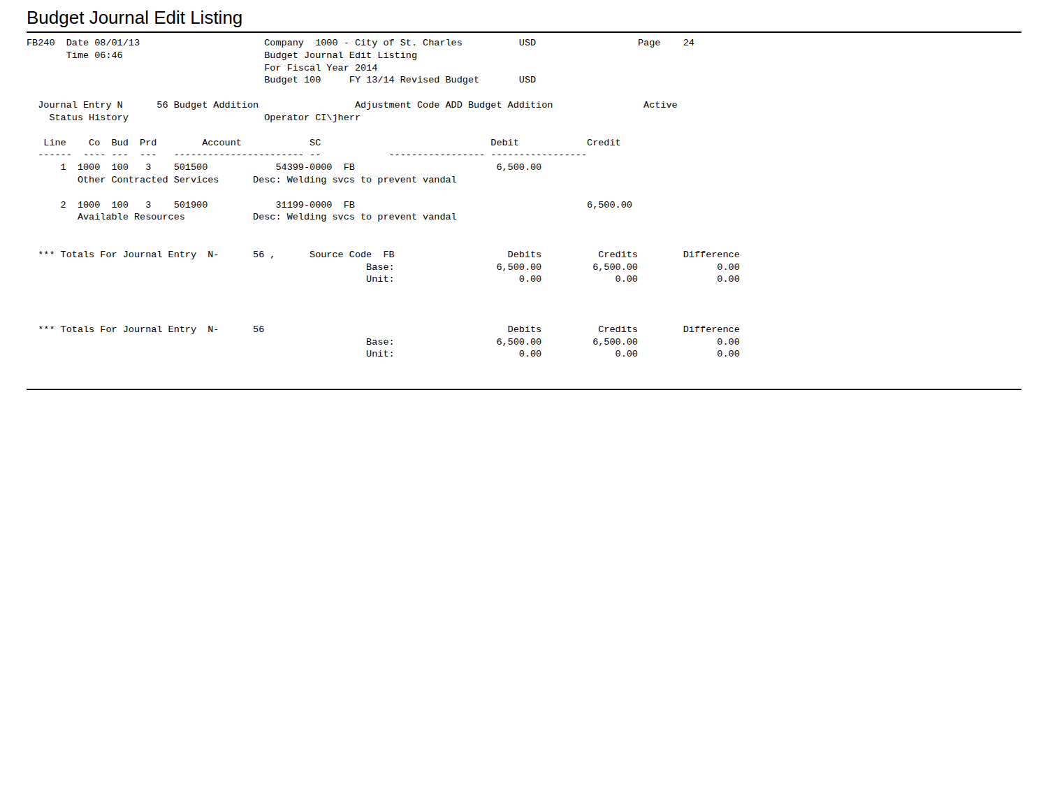Budget Journal Edit Listing
FB240  Date 08/01/13                      Company  1000 - City of St. Charles          USD                  Page    24
       Time 06:46                         Budget Journal Edit Listing
                                          For Fiscal Year 2014
                                          Budget 100     FY 13/14 Revised Budget       USD

  Journal Entry N      56 Budget Addition                 Adjustment Code ADD Budget Addition                Active
    Status History                        Operator CI\jherr

   Line    Co  Bud  Prd        Account            SC                              Debit            Credit
  ------  ---- ---  ---   ----------------------- --            ----------------- -----------------
      1  1000  100   3    501500            54399-0000  FB                         6,500.00
         Other Contracted Services      Desc: Welding svcs to prevent vandal

      2  1000  100   3    501900            31199-0000  FB                                         6,500.00
         Available Resources            Desc: Welding svcs to prevent vandal


  *** Totals For Journal Entry  N-      56 ,      Source Code  FB                    Debits          Credits        Difference
                                                            Base:                  6,500.00         6,500.00              0.00
                                                            Unit:                      0.00             0.00              0.00



  *** Totals For Journal Entry  N-      56                                           Debits          Credits        Difference
                                                            Base:                  6,500.00         6,500.00              0.00
                                                            Unit:                      0.00             0.00              0.00